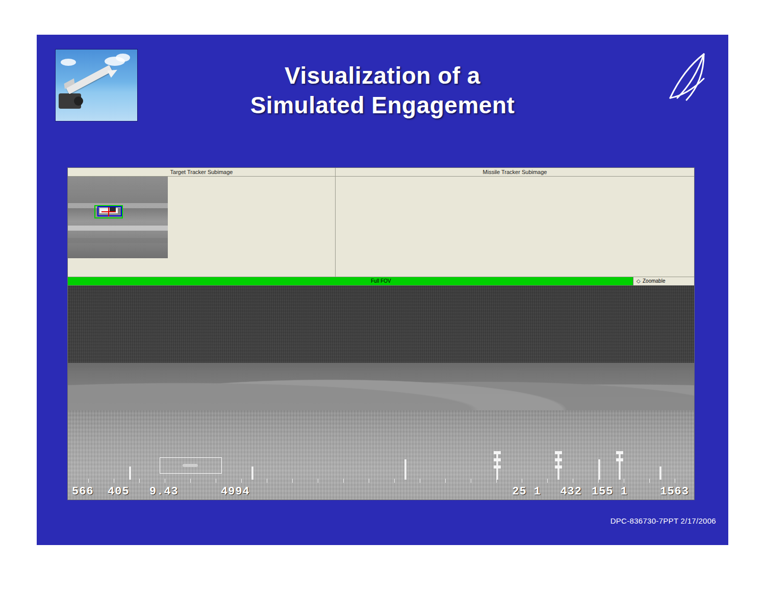Visualization of a
Simulated Engagement
Mr. Captor evaluation copy
Target Tracker Subimage
Missile Tracker Subimage
Full FOV
Zoomable
566 405 9.43 4994 25 1 432 155 1 1563
DPC-836730-7PPT 2/17/2006